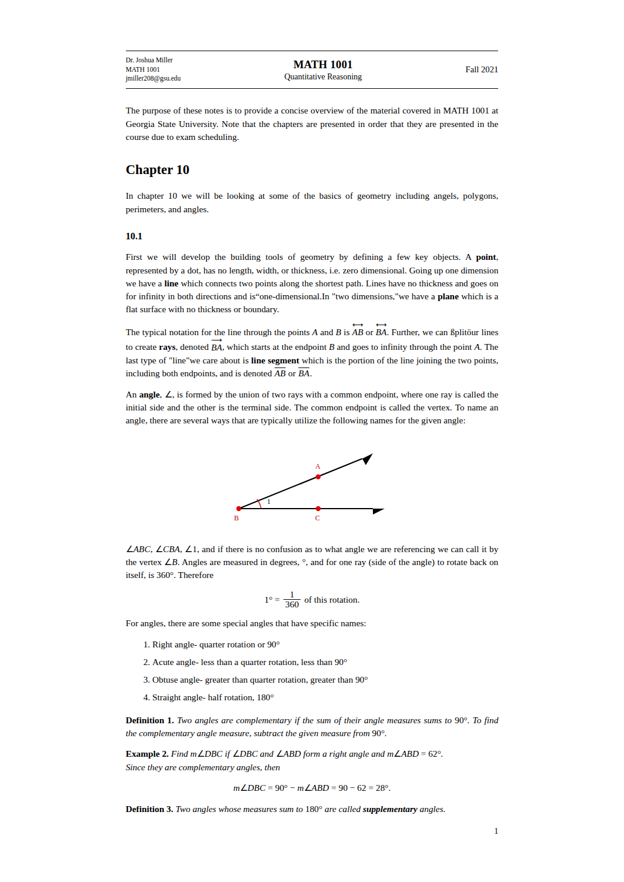Dr. Joshua Miller
MATH 1001
jmiller208@gsu.edu
MATH 1001
Quantitative Reasoning
Fall 2021
The purpose of these notes is to provide a concise overview of the material covered in MATH 1001 at Georgia State University. Note that the chapters are presented in order that they are presented in the course due to exam scheduling.
Chapter 10
In chapter 10 we will be looking at some of the basics of geometry including angels, polygons, perimeters, and angles.
10.1
First we will develop the building tools of geometry by defining a few key objects. A point, represented by a dot, has no length, width, or thickness, i.e. zero dimensional. Going up one dimension we have a line which connects two points along the shortest path. Lines have no thickness and goes on for infinity in both directions and is“one-dimensional.In "two dimensions,"we have a plane which is a flat surface with no thickness or boundary.
The typical notation for the line through the points A and B is ⟷AB or ⟷BA. Further, we can ßplitöur lines to create rays, denoted ⟶BA, which starts at the endpoint B and goes to infinity through the point A. The last type of "line"we care about is line segment which is the portion of the line joining the two points, including both endpoints, and is denoted AB or BA.
An angle, ∠, is formed by the union of two rays with a common endpoint, where one ray is called the initial side and the other is the terminal side. The common endpoint is called the vertex. To name an angle, there are several ways that are typically utilize the following names for the given angle:
A B C 1
∠ABC, ∠CBA, ∠1, and if there is no confusion as to what angle we are referencing we can call it by the vertex ∠B. Angles are measured in degrees, °, and for one ray (side of the angle) to rotate back on itself, is 360°. Therefore
1° = 1360 of this rotation.
For angles, there are some special angles that have specific names:
Right angle- quarter rotation or 90°
Acute angle- less than a quarter rotation, less than 90°
Obtuse angle- greater than quarter rotation, greater than 90°
Straight angle- half rotation, 180°
Definition 1. Two angles are complementary if the sum of their angle measures sums to 90°. To find the complementary angle measure, subtract the given measure from 90°.
Example 2. Find m∠DBC if ∠DBC and ∠ABD form a right angle and m∠ABD = 62°.
Since they are complementary angles, then
m∠DBC = 90° − m∠ABD = 90 − 62 = 28°.
Definition 3. Two angles whose measures sum to 180° are called supplementary angles.
1